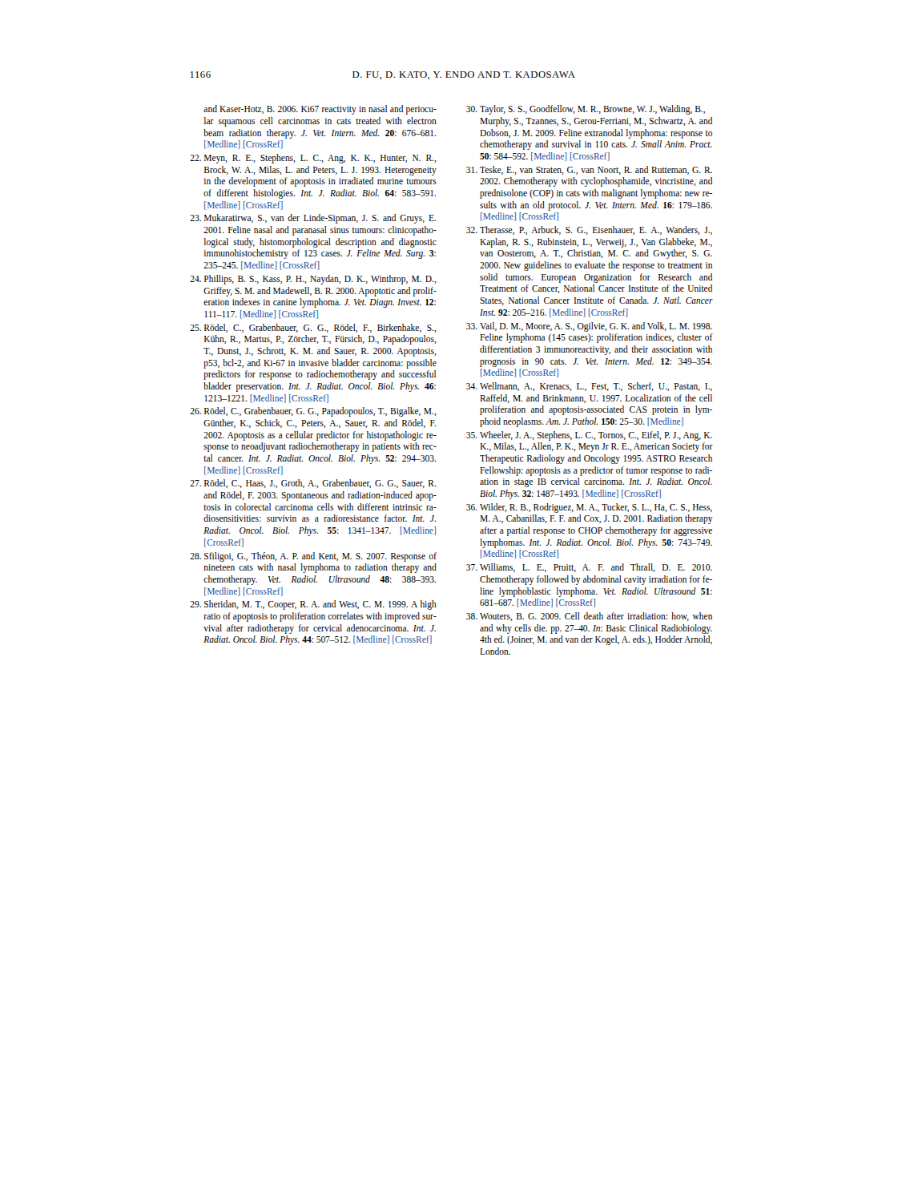1166 D. FU, D. KATO, Y. ENDO AND T. KADOSAWA
and Kaser-Hotz, B. 2006. Ki67 reactivity in nasal and periocular squamous cell carcinomas in cats treated with electron beam radiation therapy. J. Vet. Intern. Med. 20: 676–681. [Medline] [CrossRef]
22. Meyn, R. E., Stephens, L. C., Ang, K. K., Hunter, N. R., Brock, W. A., Milas, L. and Peters, L. J. 1993. Heterogeneity in the development of apoptosis in irradiated murine tumours of different histologies. Int. J. Radiat. Biol. 64: 583–591. [Medline] [CrossRef]
23. Mukaratirwa, S., van der Linde-Sipman, J. S. and Gruys, E. 2001. Feline nasal and paranasal sinus tumours: clinicopathological study, histomorphological description and diagnostic immunohistochemistry of 123 cases. J. Feline Med. Surg. 3: 235–245. [Medline] [CrossRef]
24. Phillips, B. S., Kass, P. H., Naydan, D. K., Winthrop, M. D., Griffey, S. M. and Madewell, B. R. 2000. Apoptotic and proliferation indexes in canine lymphoma. J. Vet. Diagn. Invest. 12: 111–117. [Medline] [CrossRef]
25. Rödel, C., Grabenbauer, G. G., Rödel, F., Birkenhake, S., Kühn, R., Martus, P., Zörcher, T., Fürsich, D., Papadopoulos, T., Dunst, J., Schrott, K. M. and Sauer, R. 2000. Apoptosis, p53, bcl-2, and Ki-67 in invasive bladder carcinoma: possible predictors for response to radiochemotherapy and successful bladder preservation. Int. J. Radiat. Oncol. Biol. Phys. 46: 1213–1221. [Medline] [CrossRef]
26. Rödel, C., Grabenbauer, G. G., Papadopoulos, T., Bigalke, M., Günther, K., Schick, C., Peters, A., Sauer, R. and Rödel, F. 2002. Apoptosis as a cellular predictor for histopathologic response to neoadjuvant radiochemotherapy in patients with rectal cancer. Int. J. Radiat. Oncol. Biol. Phys. 52: 294–303. [Medline] [CrossRef]
27. Rödel, C., Haas, J., Groth, A., Grabenbauer, G. G., Sauer, R. and Rödel, F. 2003. Spontaneous and radiation-induced apoptosis in colorectal carcinoma cells with different intrinsic radiosensitivities: survivin as a radioresistance factor. Int. J. Radiat. Oncol. Biol. Phys. 55: 1341–1347. [Medline] [CrossRef]
28. Sfiligoi, G., Théon, A. P. and Kent, M. S. 2007. Response of nineteen cats with nasal lymphoma to radiation therapy and chemotherapy. Vet. Radiol. Ultrasound 48: 388–393. [Medline] [CrossRef]
29. Sheridan, M. T., Cooper, R. A. and West, C. M. 1999. A high ratio of apoptosis to proliferation correlates with improved survival after radiotherapy for cervical adenocarcinoma. Int. J. Radiat. Oncol. Biol. Phys. 44: 507–512. [Medline] [CrossRef]
30. Taylor, S. S., Goodfellow, M. R., Browne, W. J., Walding, B.,
Murphy, S., Tzannes, S., Gerou-Ferriani, M., Schwartz, A. and Dobson, J. M. 2009. Feline extranodal lymphoma: response to chemotherapy and survival in 110 cats. J. Small Anim. Pract. 50: 584–592. [Medline] [CrossRef]
31. Teske, E., van Straten, G., van Noort, R. and Rutteman, G. R. 2002. Chemotherapy with cyclophosphamide, vincristine, and prednisolone (COP) in cats with malignant lymphoma: new results with an old protocol. J. Vet. Intern. Med. 16: 179–186. [Medline] [CrossRef]
32. Therasse, P., Arbuck, S. G., Eisenhauer, E. A., Wanders, J., Kaplan, R. S., Rubinstein, L., Verweij, J., Van Glabbeke, M., van Oosterom, A. T., Christian, M. C. and Gwyther, S. G. 2000. New guidelines to evaluate the response to treatment in solid tumors. European Organization for Research and Treatment of Cancer, National Cancer Institute of the United States, National Cancer Institute of Canada. J. Natl. Cancer Inst. 92: 205–216. [Medline] [CrossRef]
33. Vail, D. M., Moore, A. S., Ogilvie, G. K. and Volk, L. M. 1998. Feline lymphoma (145 cases): proliferation indices, cluster of differentiation 3 immunoreactivity, and their association with prognosis in 90 cats. J. Vet. Intern. Med. 12: 349–354. [Medline] [CrossRef]
34. Wellmann, A., Krenacs, L., Fest, T., Scherf, U., Pastan, I., Raffeld, M. and Brinkmann, U. 1997. Localization of the cell proliferation and apoptosis-associated CAS protein in lymphoid neoplasms. Am. J. Pathol. 150: 25–30. [Medline]
35. Wheeler, J. A., Stephens, L. C., Tornos, C., Eifel, P. J., Ang, K. K., Milas, L., Allen, P. K., Meyn Jr R. E., American Society for Therapeutic Radiology and Oncology 1995. ASTRO Research Fellowship: apoptosis as a predictor of tumor response to radiation in stage IB cervical carcinoma. Int. J. Radiat. Oncol. Biol. Phys. 32: 1487–1493. [Medline] [CrossRef]
36. Wilder, R. B., Rodriguez, M. A., Tucker, S. L., Ha, C. S., Hess, M. A., Cabanillas, F. F. and Cox, J. D. 2001. Radiation therapy after a partial response to CHOP chemotherapy for aggressive lymphomas. Int. J. Radiat. Oncol. Biol. Phys. 50: 743–749. [Medline] [CrossRef]
37. Williams, L. E., Pruitt, A. F. and Thrall, D. E. 2010. Chemotherapy followed by abdominal cavity irradiation for feline lymphoblastic lymphoma. Vet. Radiol. Ultrasound 51: 681–687. [Medline] [CrossRef]
38. Wouters, B. G. 2009. Cell death after irradiation: how, when and why cells die. pp. 27–40. In: Basic Clinical Radiobiology. 4th ed. (Joiner, M. and van der Kogel, A. eds.), Hodder Arnold, London.